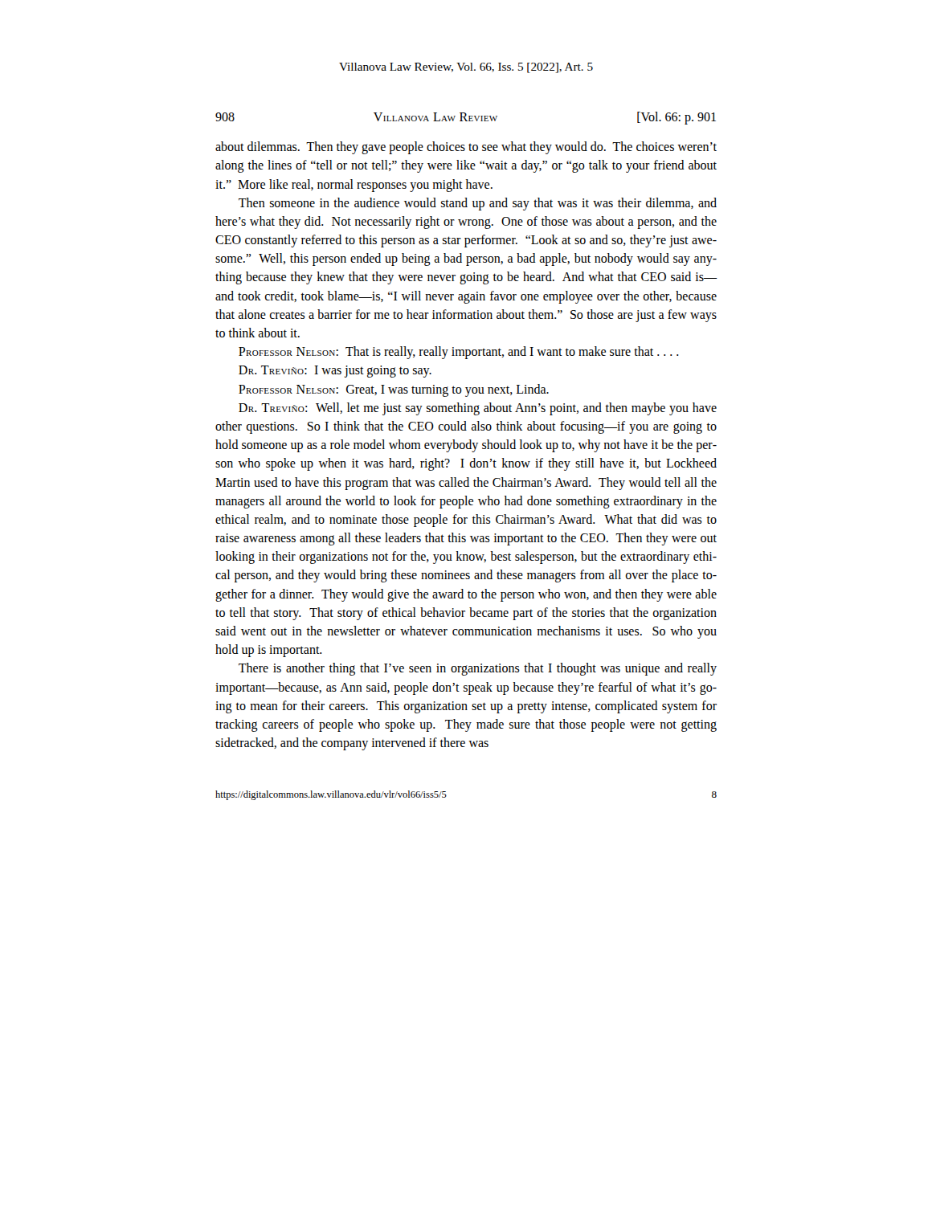Villanova Law Review, Vol. 66, Iss. 5 [2022], Art. 5
908 Villanova Law Review [Vol. 66: p. 901
about dilemmas. Then they gave people choices to see what they would do. The choices weren’t along the lines of “tell or not tell;” they were like “wait a day,” or “go talk to your friend about it.” More like real, normal responses you might have.
Then someone in the audience would stand up and say that was it was their dilemma, and here’s what they did. Not necessarily right or wrong. One of those was about a person, and the CEO constantly referred to this person as a star performer. “Look at so and so, they’re just awesome.” Well, this person ended up being a bad person, a bad apple, but nobody would say anything because they knew that they were never going to be heard. And what that CEO said is—and took credit, took blame—is, “I will never again favor one employee over the other, because that alone creates a barrier for me to hear information about them.” So those are just a few ways to think about it.
Professor Nelson: That is really, really important, and I want to make sure that . . . .
Dr. Treviño: I was just going to say.
Professor Nelson: Great, I was turning to you next, Linda.
Dr. Treviño: Well, let me just say something about Ann’s point, and then maybe you have other questions. So I think that the CEO could also think about focusing—if you are going to hold someone up as a role model whom everybody should look up to, why not have it be the person who spoke up when it was hard, right? I don’t know if they still have it, but Lockheed Martin used to have this program that was called the Chairman’s Award. They would tell all the managers all around the world to look for people who had done something extraordinary in the ethical realm, and to nominate those people for this Chairman’s Award. What that did was to raise awareness among all these leaders that this was important to the CEO. Then they were out looking in their organizations not for the, you know, best salesperson, but the extraordinary ethical person, and they would bring these nominees and these managers from all over the place together for a dinner. They would give the award to the person who won, and then they were able to tell that story. That story of ethical behavior became part of the stories that the organization said went out in the newsletter or whatever communication mechanisms it uses. So who you hold up is important.
There is another thing that I’ve seen in organizations that I thought was unique and really important—because, as Ann said, people don’t speak up because they’re fearful of what it’s going to mean for their careers. This organization set up a pretty intense, complicated system for tracking careers of people who spoke up. They made sure that those people were not getting sidetracked, and the company intervened if there was
https://digitalcommons.law.villanova.edu/vlr/vol66/iss5/5 8